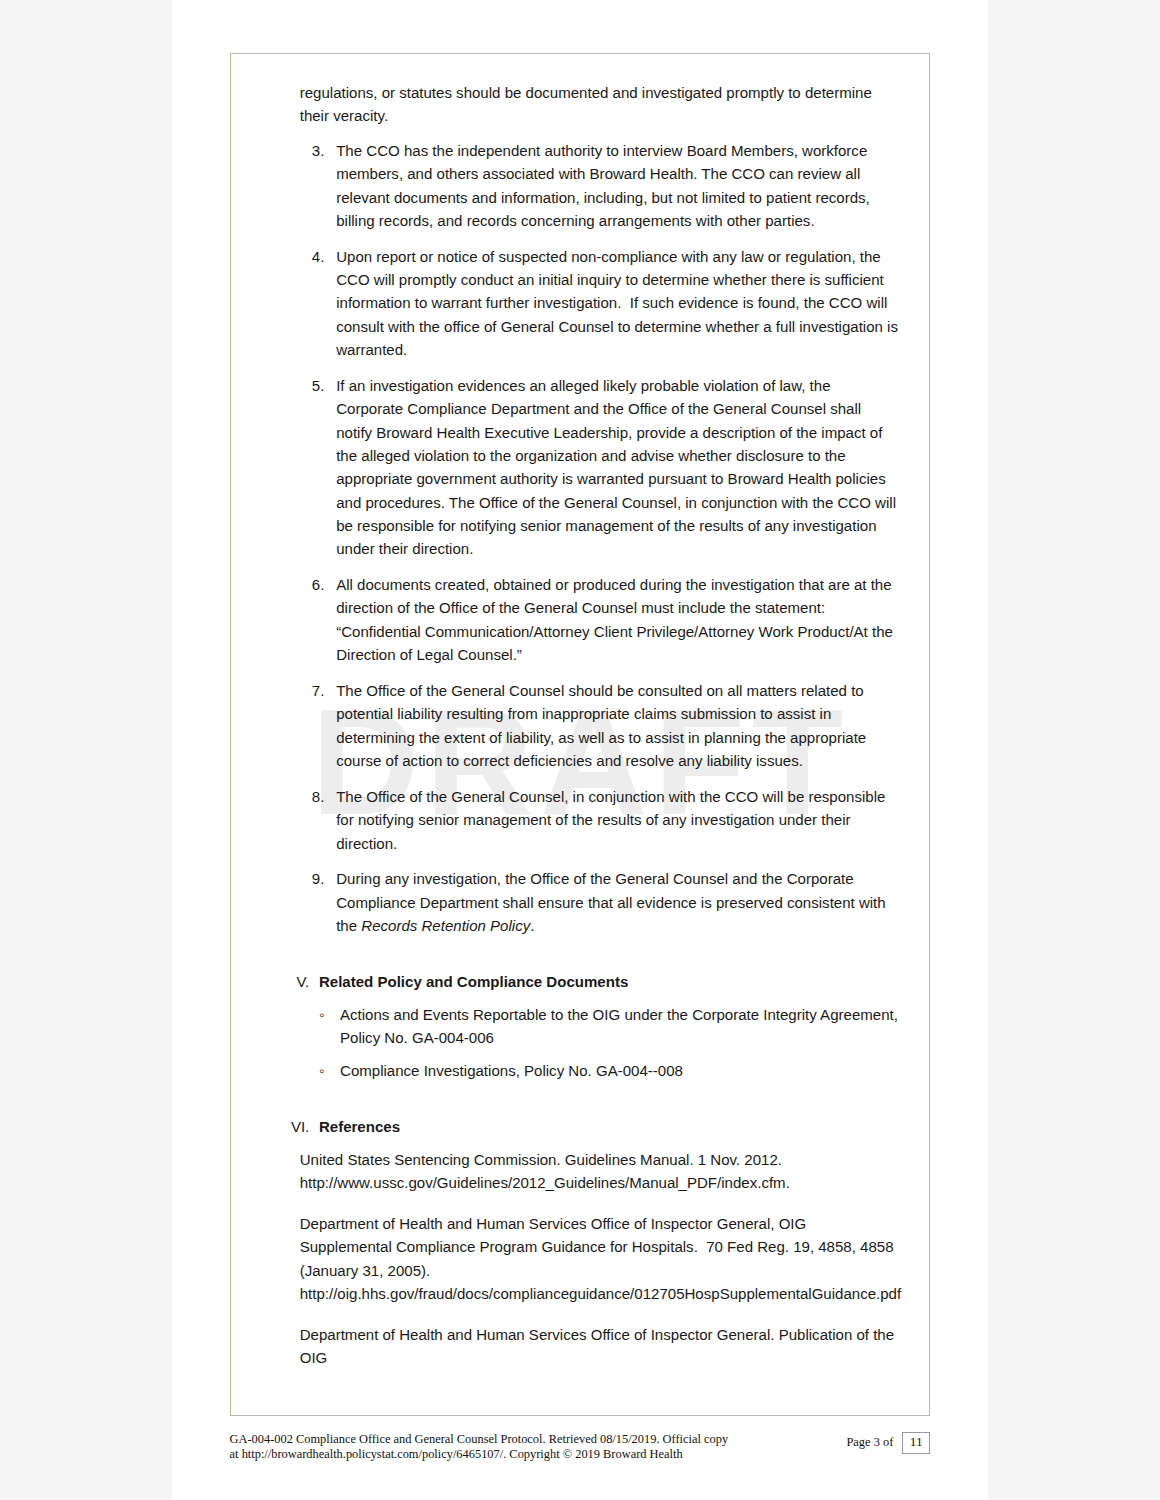DRAFT
regulations, or statutes should be documented and investigated promptly to determine their veracity.
The CCO has the independent authority to interview Board Members, workforce members, and others associated with Broward Health. The CCO can review all relevant documents and information, including, but not limited to patient records, billing records, and records concerning arrangements with other parties.
Upon report or notice of suspected non-compliance with any law or regulation, the CCO will promptly conduct an initial inquiry to determine whether there is sufficient information to warrant further investigation. If such evidence is found, the CCO will consult with the office of General Counsel to determine whether a full investigation is warranted.
If an investigation evidences an alleged likely probable violation of law, the Corporate Compliance Department and the Office of the General Counsel shall notify Broward Health Executive Leadership, provide a description of the impact of the alleged violation to the organization and advise whether disclosure to the appropriate government authority is warranted pursuant to Broward Health policies and procedures. The Office of the General Counsel, in conjunction with the CCO will be responsible for notifying senior management of the results of any investigation under their direction.
All documents created, obtained or produced during the investigation that are at the direction of the Office of the General Counsel must include the statement: “Confidential Communication/Attorney Client Privilege/Attorney Work Product/At the Direction of Legal Counsel.”
The Office of the General Counsel should be consulted on all matters related to potential liability resulting from inappropriate claims submission to assist in determining the extent of liability, as well as to assist in planning the appropriate course of action to correct deficiencies and resolve any liability issues.
The Office of the General Counsel, in conjunction with the CCO will be responsible for notifying senior management of the results of any investigation under their direction.
During any investigation, the Office of the General Counsel and the Corporate Compliance Department shall ensure that all evidence is preserved consistent with the Records Retention Policy.
V. Related Policy and Compliance Documents
Actions and Events Reportable to the OIG under the Corporate Integrity Agreement, Policy No. GA-004-006
Compliance Investigations, Policy No. GA-004--008
VI. References
United States Sentencing Commission. Guidelines Manual. 1 Nov. 2012.
http://www.ussc.gov/Guidelines/2012_Guidelines/Manual_PDF/index.cfm.
Department of Health and Human Services Office of Inspector General, OIG Supplemental Compliance Program Guidance for Hospitals. 70 Fed Reg. 19, 4858, 4858 (January 31, 2005).
http://oig.hhs.gov/fraud/docs/complianceguidance/012705HospSupplementalGuidance.pdf
Department of Health and Human Services Office of Inspector General. Publication of the OIG
GA-004-002 Compliance Office and General Counsel Protocol. Retrieved 08/15/2019. Official copy at http://browardhealth.policystat.com/policy/6465107/. Copyright © 2019 Broward Health
Page 3 of 11